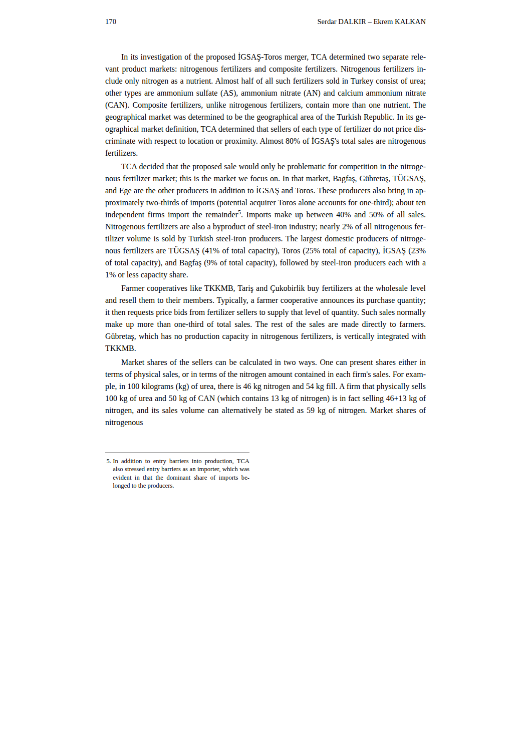170 Serdar DALKIR – Ekrem KALKAN
In its investigation of the proposed İGSAŞ-Toros merger, TCA determined two separate relevant product markets: nitrogenous fertilizers and composite fertilizers. Nitrogenous fertilizers include only nitrogen as a nutrient. Almost half of all such fertilizers sold in Turkey consist of urea; other types are ammonium sulfate (AS), ammonium nitrate (AN) and calcium ammonium nitrate (CAN). Composite fertilizers, unlike nitrogenous fertilizers, contain more than one nutrient. The geographical market was determined to be the geographical area of the Turkish Republic. In its geographical market definition, TCA determined that sellers of each type of fertilizer do not price discriminate with respect to location or proximity. Almost 80% of İGSAŞ's total sales are nitrogenous fertilizers.
TCA decided that the proposed sale would only be problematic for competition in the nitrogenous fertilizer market; this is the market we focus on. In that market, Bagfaş, Gübretaş, TÜGSAŞ, and Ege are the other producers in addition to İGSAŞ and Toros. These producers also bring in approximately two-thirds of imports (potential acquirer Toros alone accounts for one-third); about ten independent firms import the remainder5. Imports make up between 40% and 50% of all sales. Nitrogenous fertilizers are also a byproduct of steel-iron industry; nearly 2% of all nitrogenous fertilizer volume is sold by Turkish steel-iron producers. The largest domestic producers of nitrogenous fertilizers are TÜGSAŞ (41% of total capacity), Toros (25% total of capacity), İGSAŞ (23% of total capacity), and Bagfaş (9% of total capacity), followed by steel-iron producers each with a 1% or less capacity share.
Farmer cooperatives like TKKMB, Tariş and Çukobirlik buy fertilizers at the wholesale level and resell them to their members. Typically, a farmer cooperative announces its purchase quantity; it then requests price bids from fertilizer sellers to supply that level of quantity. Such sales normally make up more than one-third of total sales. The rest of the sales are made directly to farmers. Gübretaş, which has no production capacity in nitrogenous fertilizers, is vertically integrated with TKKMB.
Market shares of the sellers can be calculated in two ways. One can present shares either in terms of physical sales, or in terms of the nitrogen amount contained in each firm's sales. For example, in 100 kilograms (kg) of urea, there is 46 kg nitrogen and 54 kg fill. A firm that physically sells 100 kg of urea and 50 kg of CAN (which contains 13 kg of nitrogen) is in fact selling 46+13 kg of nitrogen, and its sales volume can alternatively be stated as 59 kg of nitrogen. Market shares of nitrogenous
In addition to entry barriers into production, TCA also stressed entry barriers as an importer, which was evident in that the dominant share of imports belonged to the producers.